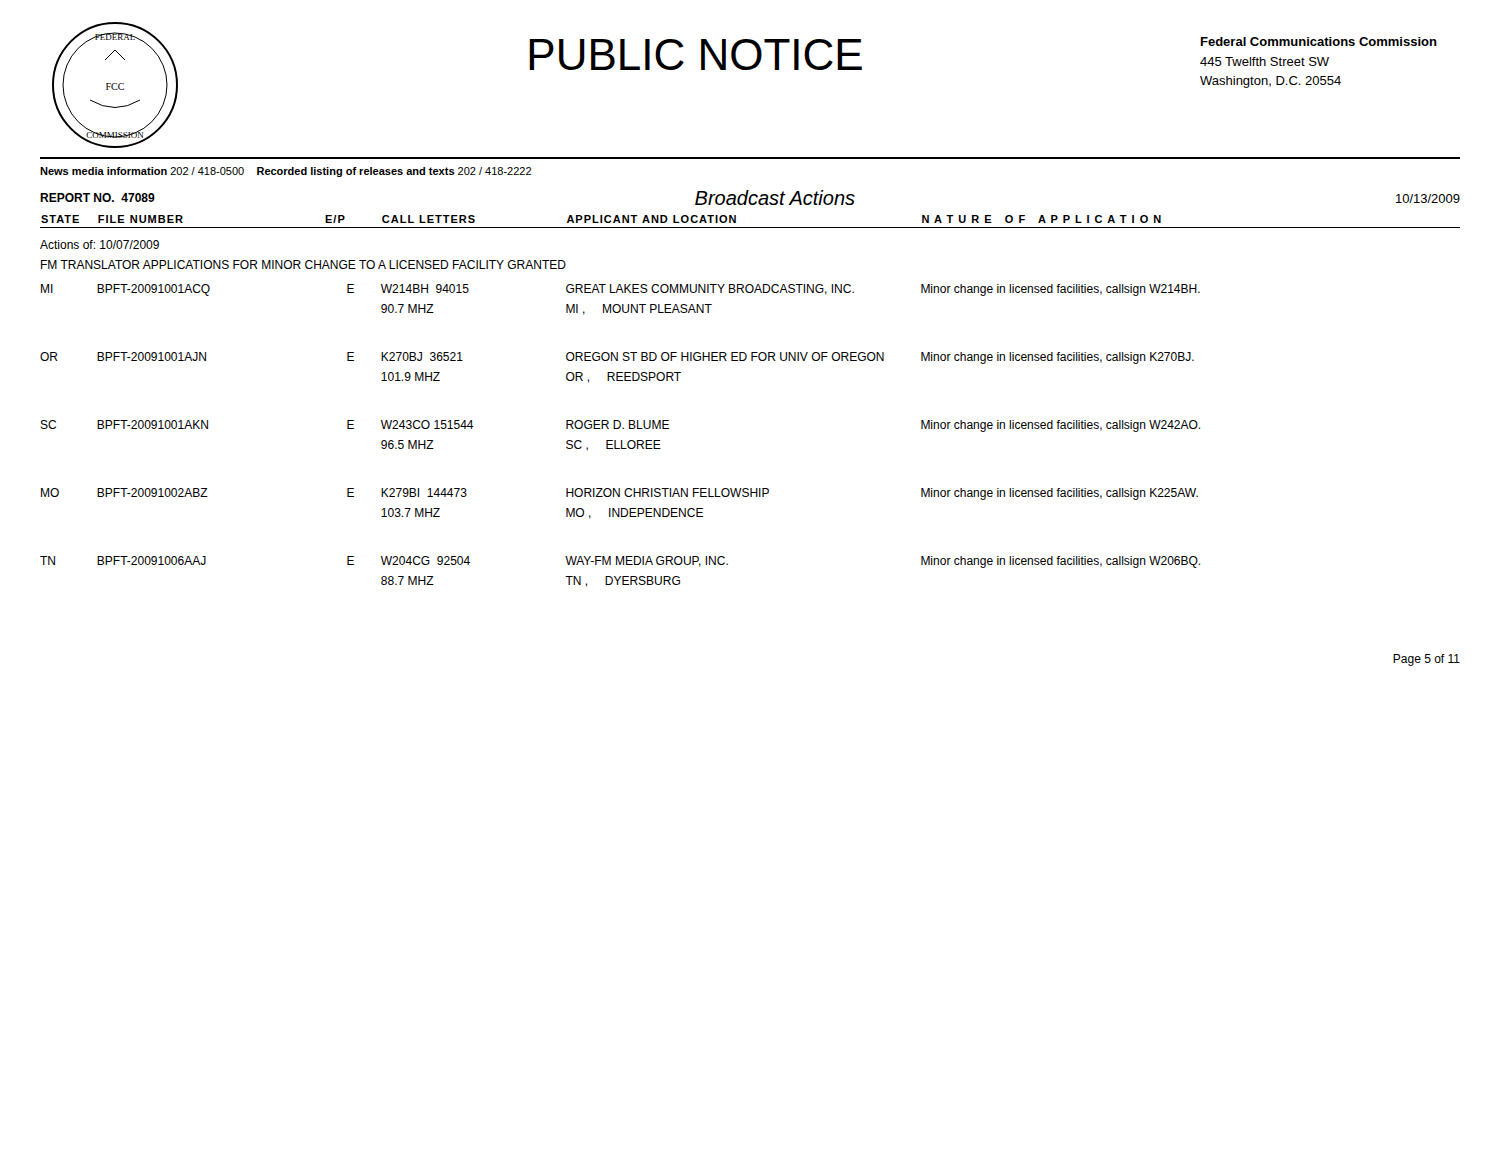PUBLIC NOTICE
Federal Communications Commission
445 Twelfth Street SW
Washington, D.C. 20554
News media information 202 / 418-0500 Recorded listing of releases and texts 202 / 418-2222
REPORT NO. 47089
Broadcast Actions
10/13/2009
| STATE | FILE NUMBER | E/P | CALL LETTERS | APPLICANT AND LOCATION | N A T U R E O F A P P L I C A T I O N |
| --- | --- | --- | --- | --- | --- |
Actions of: 10/07/2009
FM TRANSLATOR APPLICATIONS FOR MINOR CHANGE TO A LICENSED FACILITY GRANTED
| MI | BPFT-20091001ACQ | E | W214BH 94015 90.7 MHZ | GREAT LAKES COMMUNITY BROADCASTING, INC. MI , MOUNT PLEASANT | Minor change in licensed facilities, callsign W214BH. |
| OR | BPFT-20091001AJN | E | K270BJ 36521 101.9 MHZ | OREGON ST BD OF HIGHER ED FOR UNIV OF OREGON OR , REEDSPORT | Minor change in licensed facilities, callsign K270BJ. |
| SC | BPFT-20091001AKN | E | W243CO 151544 96.5 MHZ | ROGER D. BLUME SC , ELLOREE | Minor change in licensed facilities, callsign W242AO. |
| MO | BPFT-20091002ABZ | E | K279BI 144473 103.7 MHZ | HORIZON CHRISTIAN FELLOWSHIP MO , INDEPENDENCE | Minor change in licensed facilities, callsign K225AW. |
| TN | BPFT-20091006AAJ | E | W204CG 92504 88.7 MHZ | WAY-FM MEDIA GROUP, INC. TN , DYERSBURG | Minor change in licensed facilities, callsign W206BQ. |
Page 5 of 11